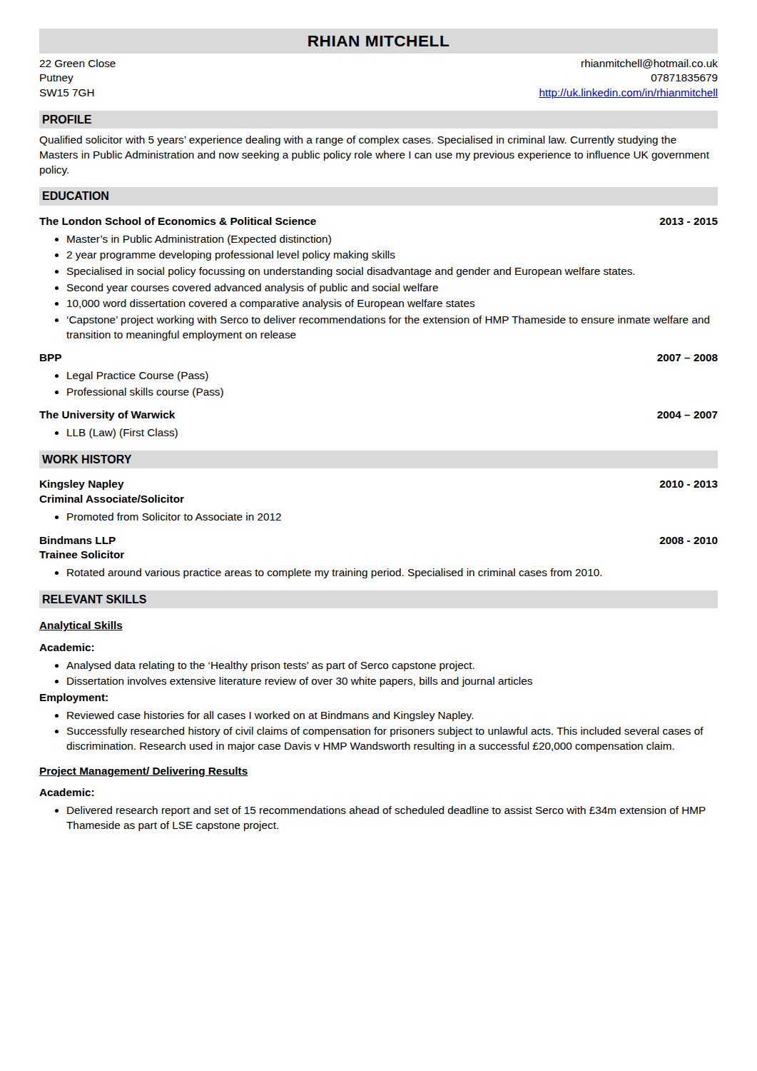RHIAN MITCHELL
| 22 Green Close | rhianmitchell@hotmail.co.uk |
| Putney | 07871835679 |
| SW15 7GH | http://uk.linkedin.com/in/rhianmitchell |
PROFILE
Qualified solicitor with 5 years’ experience dealing with a range of complex cases. Specialised in criminal law. Currently studying the Masters in Public Administration and now seeking a public policy role where I can use my previous experience to influence UK government policy.
EDUCATION
The London School of Economics & Political Science 2013 - 2015
Master’s in Public Administration (Expected distinction)
2 year programme developing professional level policy making skills
Specialised in social policy focussing on understanding social disadvantage and gender and European welfare states.
Second year courses covered advanced analysis of public and social welfare
10,000 word dissertation covered a comparative analysis of European welfare states
‘Capstone’ project working with Serco to deliver recommendations for the extension of HMP Thameside to ensure inmate welfare and transition to meaningful employment on release
BPP 2007 – 2008
Legal Practice Course (Pass)
Professional skills course (Pass)
The University of Warwick 2004 – 2007
LLB (Law) (First Class)
WORK HISTORY
Kingsley Napley 2010 - 2013
Criminal Associate/Solicitor
Promoted from Solicitor to Associate in 2012
Bindmans LLP 2008 - 2010
Trainee Solicitor
Rotated around various practice areas to complete my training period. Specialised in criminal cases from 2010.
RELEVANT SKILLS
Analytical Skills
Academic:
Analysed data relating to the ‘Healthy prison tests’ as part of Serco capstone project.
Dissertation involves extensive literature review of over 30 white papers, bills and journal articles
Employment:
Reviewed case histories for all cases I worked on at Bindmans and Kingsley Napley.
Successfully researched history of civil claims of compensation for prisoners subject to unlawful acts. This included several cases of discrimination. Research used in major case Davis v HMP Wandsworth resulting in a successful £20,000 compensation claim.
Project Management/ Delivering Results
Academic:
Delivered research report and set of 15 recommendations ahead of scheduled deadline to assist Serco with £34m extension of HMP Thameside as part of LSE capstone project.